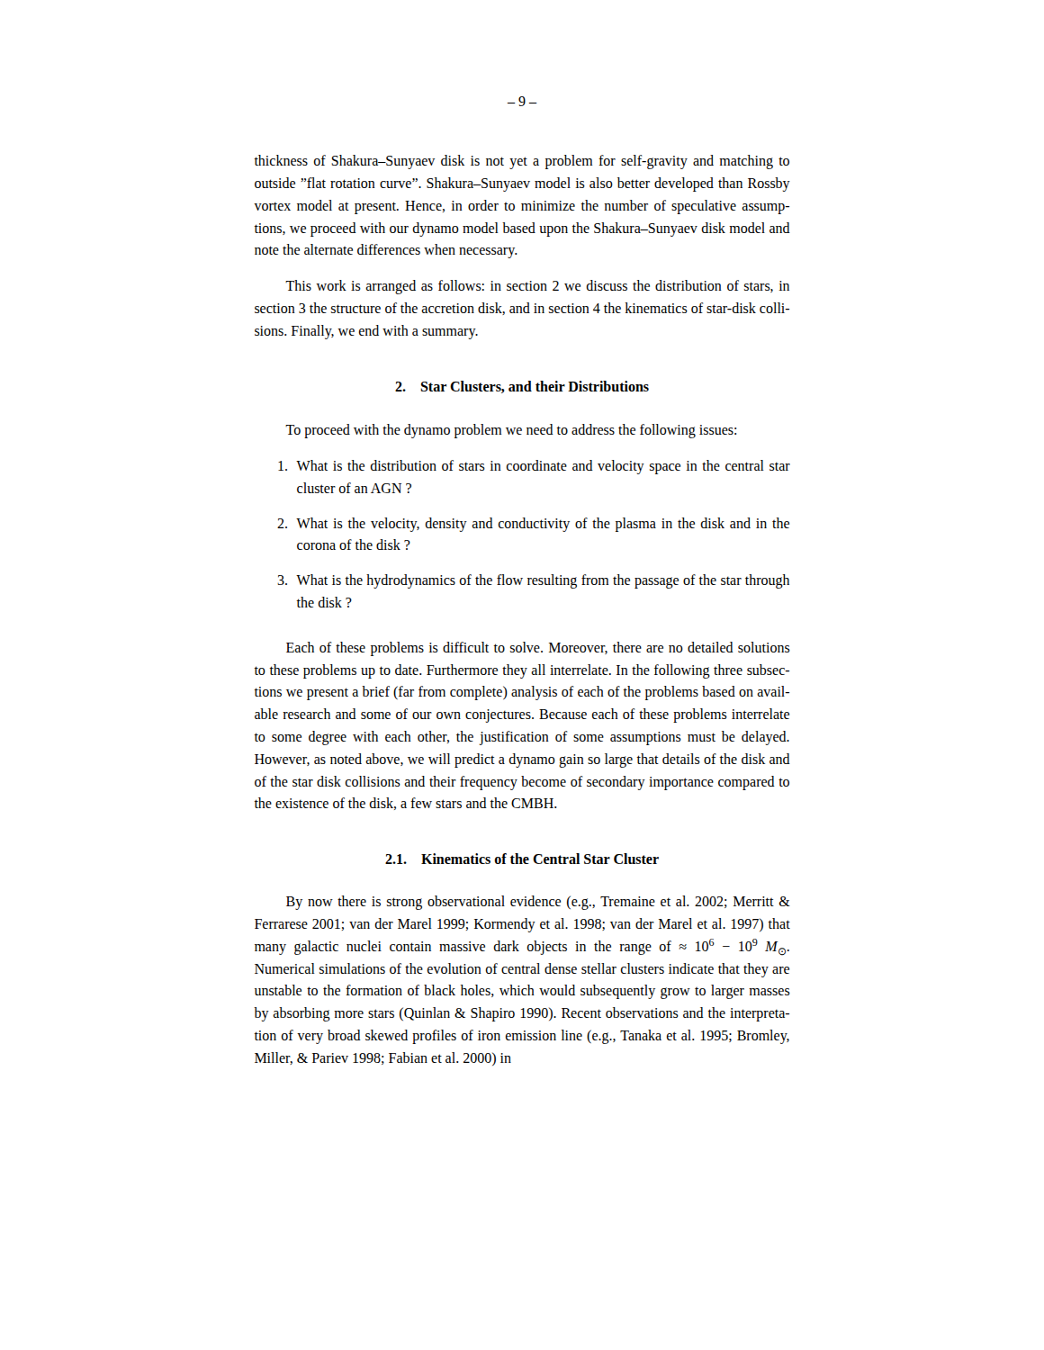– 9 –
thickness of Shakura–Sunyaev disk is not yet a problem for self-gravity and matching to outside ”flat rotation curve”. Shakura–Sunyaev model is also better developed than Rossby vortex model at present. Hence, in order to minimize the number of speculative assumptions, we proceed with our dynamo model based upon the Shakura–Sunyaev disk model and note the alternate differences when necessary.
This work is arranged as follows: in section 2 we discuss the distribution of stars, in section 3 the structure of the accretion disk, and in section 4 the kinematics of star-disk collisions. Finally, we end with a summary.
2. Star Clusters, and their Distributions
To proceed with the dynamo problem we need to address the following issues:
What is the distribution of stars in coordinate and velocity space in the central star cluster of an AGN ?
What is the velocity, density and conductivity of the plasma in the disk and in the corona of the disk ?
What is the hydrodynamics of the flow resulting from the passage of the star through the disk ?
Each of these problems is difficult to solve. Moreover, there are no detailed solutions to these problems up to date. Furthermore they all interrelate. In the following three subsections we present a brief (far from complete) analysis of each of the problems based on available research and some of our own conjectures. Because each of these problems interrelate to some degree with each other, the justification of some assumptions must be delayed. However, as noted above, we will predict a dynamo gain so large that details of the disk and of the star disk collisions and their frequency become of secondary importance compared to the existence of the disk, a few stars and the CMBH.
2.1. Kinematics of the Central Star Cluster
By now there is strong observational evidence (e.g., Tremaine et al. 2002; Merritt & Ferrarese 2001; van der Marel 1999; Kormendy et al. 1998; van der Marel et al. 1997) that many galactic nuclei contain massive dark objects in the range of ≈ 106 − 109 M⊙. Numerical simulations of the evolution of central dense stellar clusters indicate that they are unstable to the formation of black holes, which would subsequently grow to larger masses by absorbing more stars (Quinlan & Shapiro 1990). Recent observations and the interpretation of very broad skewed profiles of iron emission line (e.g., Tanaka et al. 1995; Bromley, Miller, & Pariev 1998; Fabian et al. 2000) in